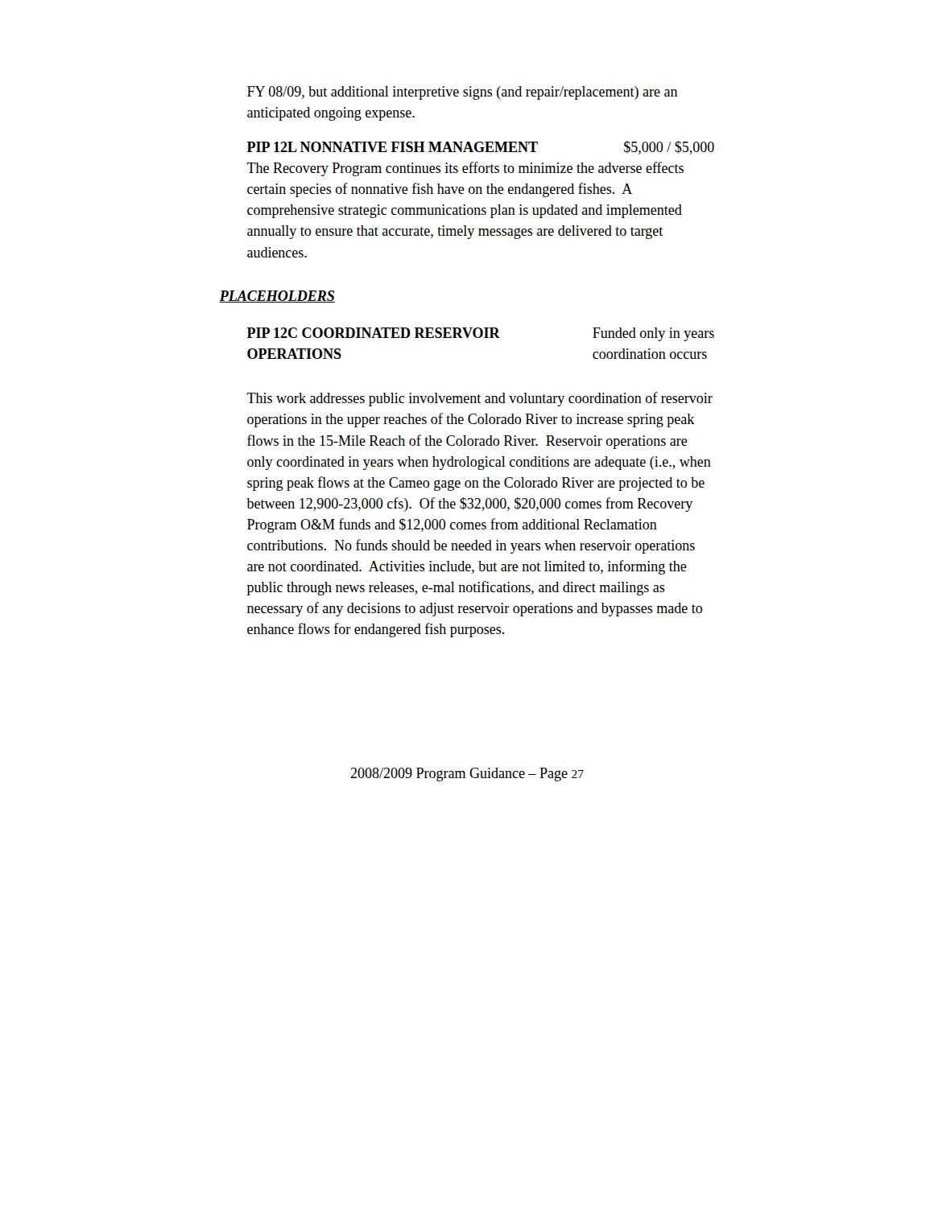FY 08/09, but additional interpretive signs (and repair/replacement) are an anticipated ongoing expense.
PIP 12L NONNATIVE FISH MANAGEMENT $5,000 / $5,000
The Recovery Program continues its efforts to minimize the adverse effects certain species of nonnative fish have on the endangered fishes. A comprehensive strategic communications plan is updated and implemented annually to ensure that accurate, timely messages are delivered to target audiences.
PLACEHOLDERS
PIP 12C COORDINATED RESERVOIR OPERATIONS Funded only in yearscoordination occurs
This work addresses public involvement and voluntary coordination of reservoir operations in the upper reaches of the Colorado River to increase spring peak flows in the 15-Mile Reach of the Colorado River. Reservoir operations are only coordinated in years when hydrological conditions are adequate (i.e., when spring peak flows at the Cameo gage on the Colorado River are projected to be between 12,900-23,000 cfs). Of the $32,000, $20,000 comes from Recovery Program O&M funds and $12,000 comes from additional Reclamation contributions. No funds should be needed in years when reservoir operations are not coordinated. Activities include, but are not limited to, informing the public through news releases, e-mal notifications, and direct mailings as necessary of any decisions to adjust reservoir operations and bypasses made to enhance flows for endangered fish purposes.
2008/2009 Program Guidance – Page 27